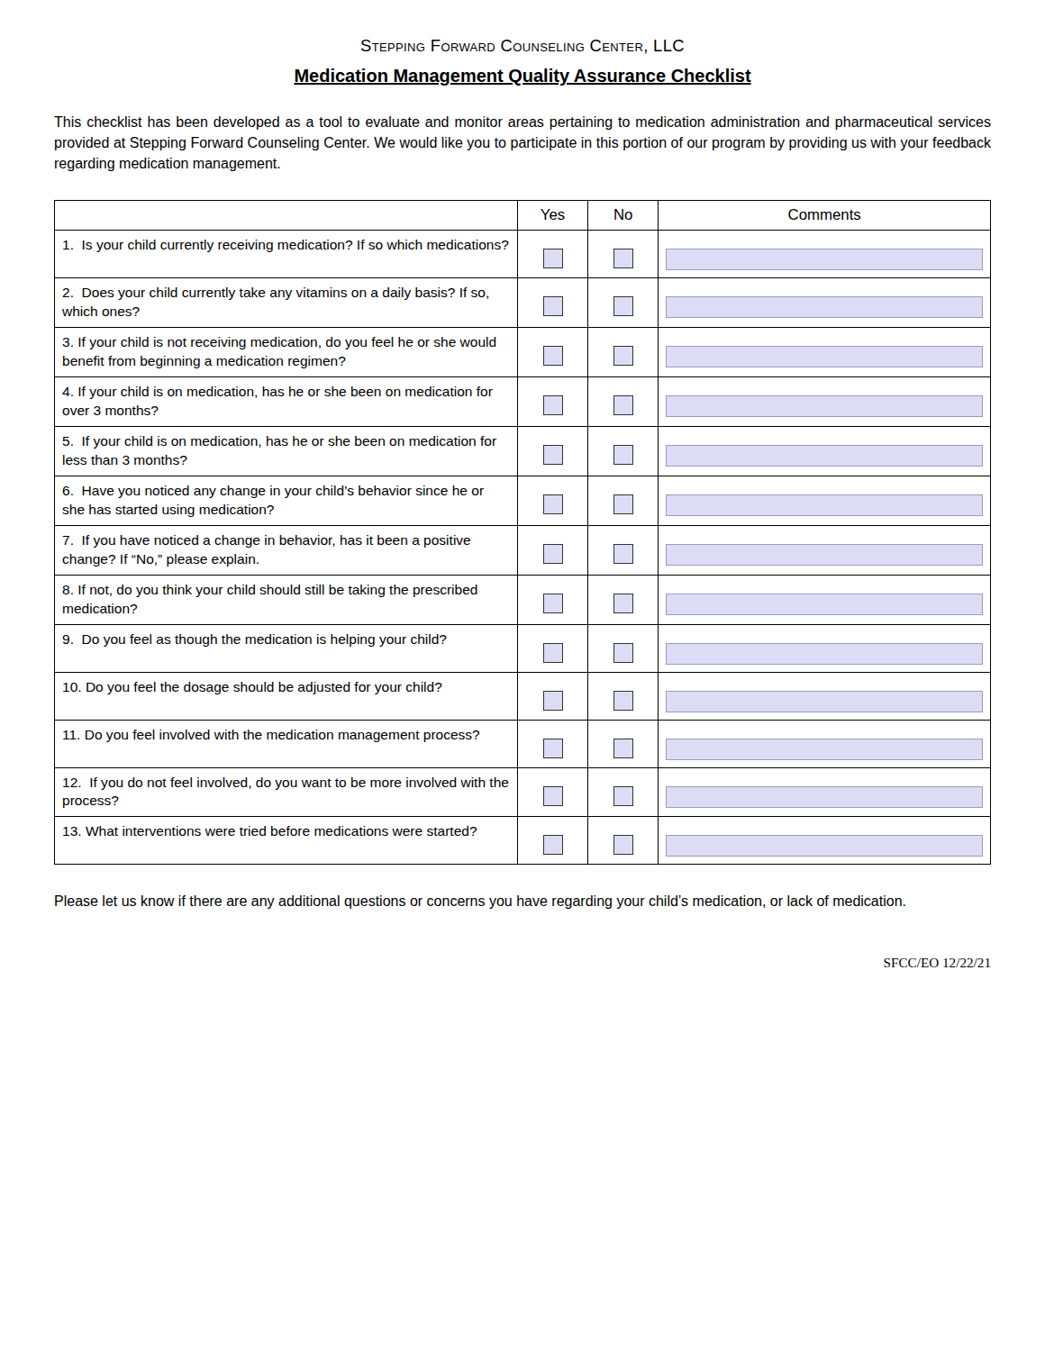Stepping Forward Counseling Center, LLC
Medication Management Quality Assurance Checklist
This checklist has been developed as a tool to evaluate and monitor areas pertaining to medication administration and pharmaceutical services provided at Stepping Forward Counseling Center. We would like you to participate in this portion of our program by providing us with your feedback regarding medication management.
| | Yes | No | Comments |
| --- | --- | --- | --- |
| 1. Is your child currently receiving medication? If so which medications? | | | |
| 2. Does your child currently take any vitamins on a daily basis? If so, which ones? | | | |
| 3. If your child is not receiving medication, do you feel he or she would benefit from beginning a medication regimen? | | | |
| 4. If your child is on medication, has he or she been on medication for over 3 months? | | | |
| 5. If your child is on medication, has he or she been on medication for less than 3 months? | | | |
| 6. Have you noticed any change in your child’s behavior since he or she has started using medication? | | | |
| 7. If you have noticed a change in behavior, has it been a positive change? If “No,” please explain. | | | |
| 8. If not, do you think your child should still be taking the prescribed medication? | | | |
| 9. Do you feel as though the medication is helping your child? | | | |
| 10. Do you feel the dosage should be adjusted for your child? | | | |
| 11. Do you feel involved with the medication management process? | | | |
| 12. If you do not feel involved, do you want to be more involved with the process? | | | |
| 13. What interventions were tried before medications were started? | | | |
Please let us know if there are any additional questions or concerns you have regarding your child’s medication, or lack of medication.
SFCC/EO 12/22/21